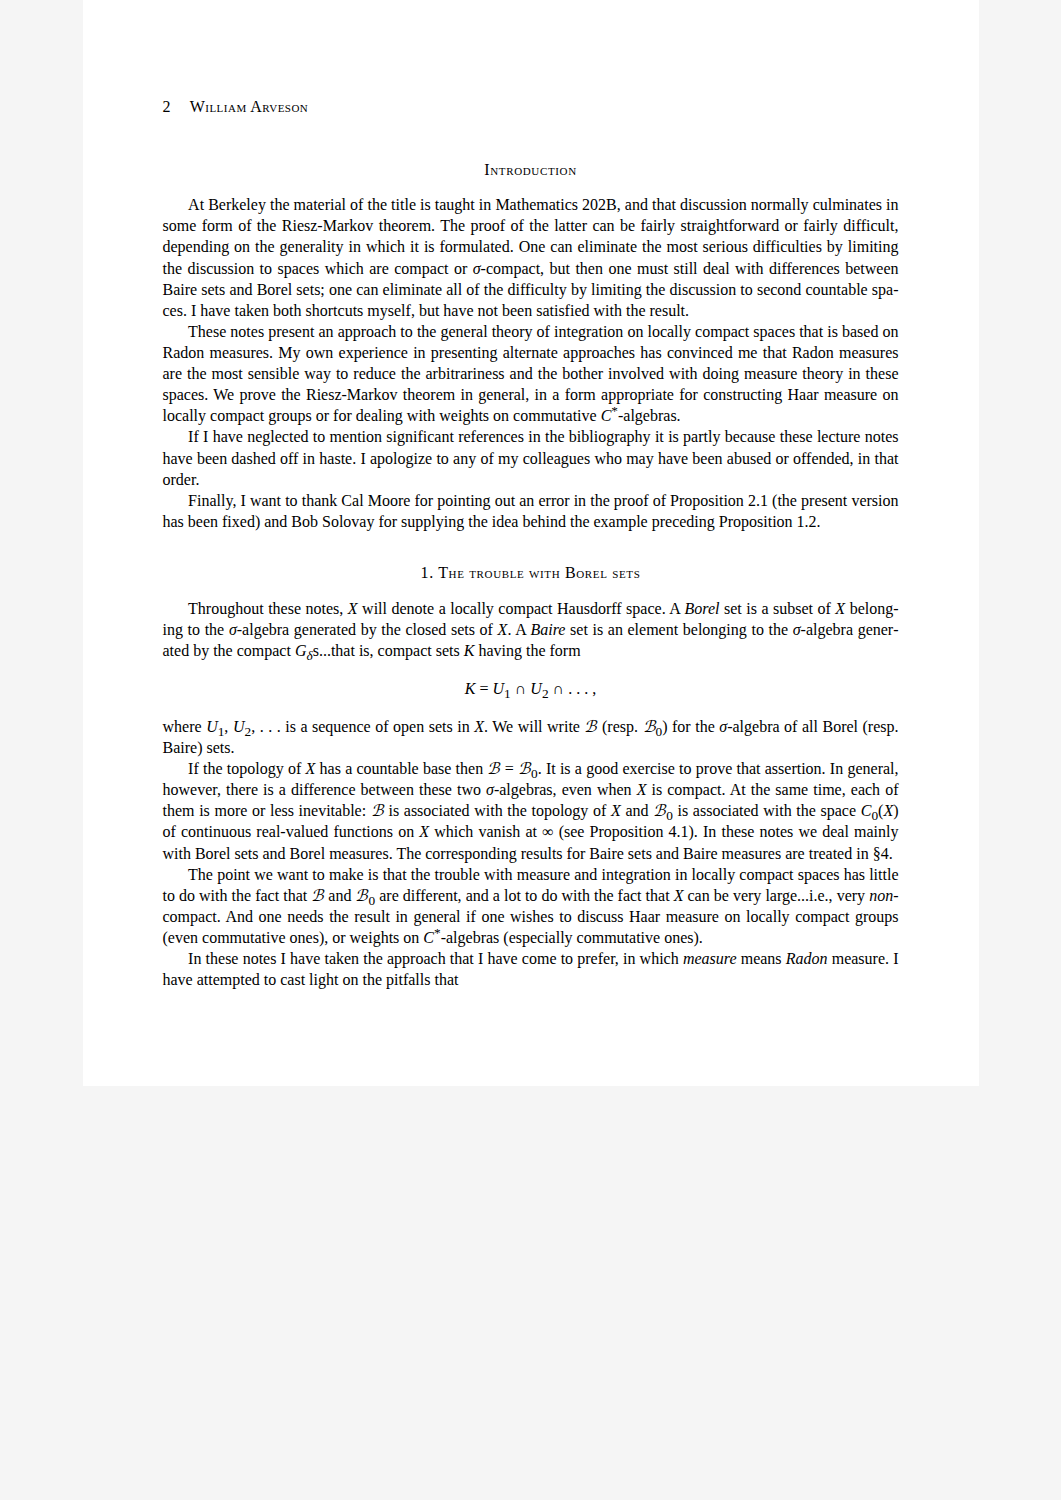2 William Arveson
Introduction
At Berkeley the material of the title is taught in Mathematics 202B, and that discussion normally culminates in some form of the Riesz-Markov theorem. The proof of the latter can be fairly straightforward or fairly difficult, depending on the generality in which it is formulated. One can eliminate the most serious difficulties by limiting the discussion to spaces which are compact or σ-compact, but then one must still deal with differences between Baire sets and Borel sets; one can eliminate all of the difficulty by limiting the discussion to second countable spaces. I have taken both shortcuts myself, but have not been satisfied with the result.
These notes present an approach to the general theory of integration on locally compact spaces that is based on Radon measures. My own experience in presenting alternate approaches has convinced me that Radon measures are the most sensible way to reduce the arbitrariness and the bother involved with doing measure theory in these spaces. We prove the Riesz-Markov theorem in general, in a form appropriate for constructing Haar measure on locally compact groups or for dealing with weights on commutative C*-algebras.
If I have neglected to mention significant references in the bibliography it is partly because these lecture notes have been dashed off in haste. I apologize to any of my colleagues who may have been abused or offended, in that order.
Finally, I want to thank Cal Moore for pointing out an error in the proof of Proposition 2.1 (the present version has been fixed) and Bob Solovay for supplying the idea behind the example preceding Proposition 1.2.
1. The trouble with Borel sets
Throughout these notes, X will denote a locally compact Hausdorff space. A Borel set is a subset of X belonging to the σ-algebra generated by the closed sets of X. A Baire set is an element belonging to the σ-algebra generated by the compact Gδs...that is, compact sets K having the form
K = U1 ∩ U2 ∩ . . . ,
where U1, U2, . . . is a sequence of open sets in X. We will write ℬ (resp. ℬ0) for the σ-algebra of all Borel (resp. Baire) sets.
If the topology of X has a countable base then ℬ = ℬ0. It is a good exercise to prove that assertion. In general, however, there is a difference between these two σ-algebras, even when X is compact. At the same time, each of them is more or less inevitable: ℬ is associated with the topology of X and ℬ0 is associated with the space C0(X) of continuous real-valued functions on X which vanish at ∞ (see Proposition 4.1). In these notes we deal mainly with Borel sets and Borel measures. The corresponding results for Baire sets and Baire measures are treated in §4.
The point we want to make is that the trouble with measure and integration in locally compact spaces has little to do with the fact that ℬ and ℬ0 are different, and a lot to do with the fact that X can be very large...i.e., very non-compact. And one needs the result in general if one wishes to discuss Haar measure on locally compact groups (even commutative ones), or weights on C*-algebras (especially commutative ones).
In these notes I have taken the approach that I have come to prefer, in which measure means Radon measure. I have attempted to cast light on the pitfalls that